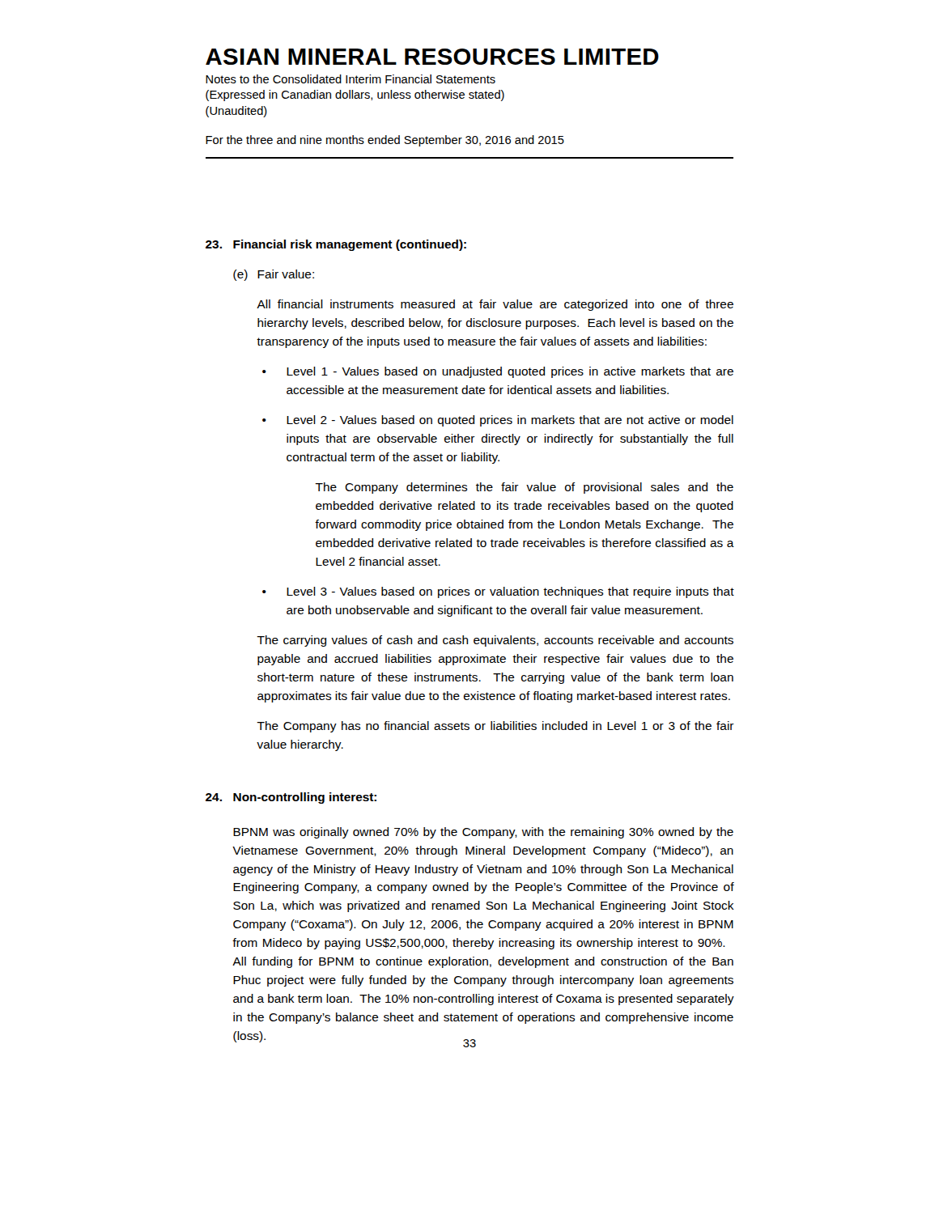ASIAN MINERAL RESOURCES LIMITED
Notes to the Consolidated Interim Financial Statements
(Expressed in Canadian dollars, unless otherwise stated)
(Unaudited)
For the three and nine months ended September 30, 2016 and 2015
23.
Financial risk management (continued):
(e)
Fair value:
All financial instruments measured at fair value are categorized into one of three hierarchy levels, described below, for disclosure purposes. Each level is based on the transparency of the inputs used to measure the fair values of assets and liabilities:
Level 1 - Values based on unadjusted quoted prices in active markets that are accessible at the measurement date for identical assets and liabilities.
Level 2 - Values based on quoted prices in markets that are not active or model inputs that are observable either directly or indirectly for substantially the full contractual term of the asset or liability.
The Company determines the fair value of provisional sales and the embedded derivative related to its trade receivables based on the quoted forward commodity price obtained from the London Metals Exchange. The embedded derivative related to trade receivables is therefore classified as a Level 2 financial asset.
Level 3 - Values based on prices or valuation techniques that require inputs that are both unobservable and significant to the overall fair value measurement.
The carrying values of cash and cash equivalents, accounts receivable and accounts payable and accrued liabilities approximate their respective fair values due to the short-term nature of these instruments. The carrying value of the bank term loan approximates its fair value due to the existence of floating market-based interest rates.
The Company has no financial assets or liabilities included in Level 1 or 3 of the fair value hierarchy.
24.
Non-controlling interest:
BPNM was originally owned 70% by the Company, with the remaining 30% owned by the Vietnamese Government, 20% through Mineral Development Company (“Mideco”), an agency of the Ministry of Heavy Industry of Vietnam and 10% through Son La Mechanical Engineering Company, a company owned by the People’s Committee of the Province of Son La, which was privatized and renamed Son La Mechanical Engineering Joint Stock Company (“Coxama”). On July 12, 2006, the Company acquired a 20% interest in BPNM from Mideco by paying US$2,500,000, thereby increasing its ownership interest to 90%. All funding for BPNM to continue exploration, development and construction of the Ban Phuc project were fully funded by the Company through intercompany loan agreements and a bank term loan. The 10% non-controlling interest of Coxama is presented separately in the Company’s balance sheet and statement of operations and comprehensive income (loss).
33